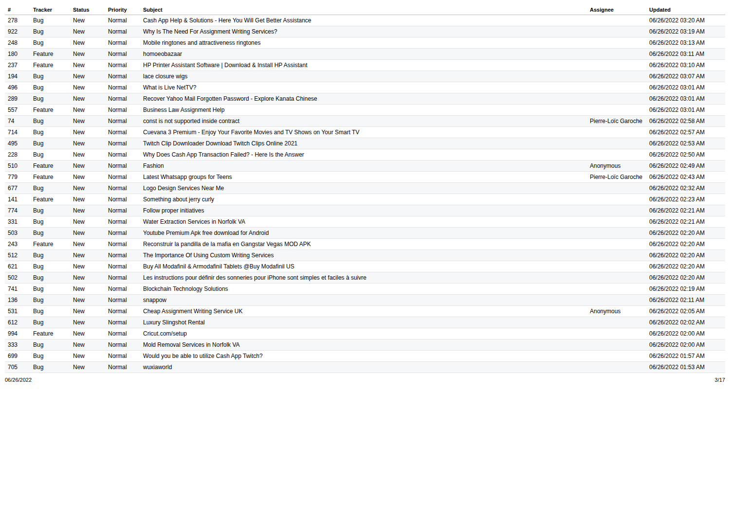| # | Tracker | Status | Priority | Subject | Assignee | Updated |
| --- | --- | --- | --- | --- | --- | --- |
| 278 | Bug | New | Normal | Cash App Help & Solutions - Here You Will Get Better Assistance | | 06/26/2022 03:20 AM |
| 922 | Bug | New | Normal | Why Is The Need For Assignment Writing Services? | | 06/26/2022 03:19 AM |
| 248 | Bug | New | Normal | Mobile ringtones and attractiveness ringtones | | 06/26/2022 03:13 AM |
| 180 | Feature | New | Normal | homoeobazaar | | 06/26/2022 03:11 AM |
| 237 | Feature | New | Normal | HP Printer Assistant Software / Download & Install HP Assistant | | 06/26/2022 03:10 AM |
| 194 | Bug | New | Normal | lace closure wigs | | 06/26/2022 03:07 AM |
| 496 | Bug | New | Normal | What is Live NetTV? | | 06/26/2022 03:01 AM |
| 289 | Bug | New | Normal | Recover Yahoo Mail Forgotten Password - Explore Kanata Chinese | | 06/26/2022 03:01 AM |
| 557 | Feature | New | Normal | Business Law Assignment Help | | 06/26/2022 03:01 AM |
| 74 | Bug | New | Normal | const is not supported inside contract | Pierre-Loïc Garoche | 06/26/2022 02:58 AM |
| 714 | Bug | New | Normal | Cuevana 3 Premium - Enjoy Your Favorite Movies and TV Shows on Your Smart TV | | 06/26/2022 02:57 AM |
| 495 | Bug | New | Normal | Twitch Clip Downloader Download Twitch Clips Online 2021 | | 06/26/2022 02:53 AM |
| 228 | Bug | New | Normal | Why Does Cash App Transaction Failed? - Here Is the Answer | | 06/26/2022 02:50 AM |
| 510 | Feature | New | Normal | Fashion | Anonymous | 06/26/2022 02:49 AM |
| 779 | Feature | New | Normal | Latest Whatsapp groups for Teens | Pierre-Loïc Garoche | 06/26/2022 02:43 AM |
| 677 | Bug | New | Normal | Logo Design Services Near Me | | 06/26/2022 02:32 AM |
| 141 | Feature | New | Normal | Something about jerry curly | | 06/26/2022 02:23 AM |
| 774 | Bug | New | Normal | Follow proper initiatives | | 06/26/2022 02:21 AM |
| 331 | Bug | New | Normal | Water Extraction Services in Norfolk VA | | 06/26/2022 02:21 AM |
| 503 | Bug | New | Normal | Youtube Premium Apk free download for Android | | 06/26/2022 02:20 AM |
| 243 | Feature | New | Normal | Reconstruir la pandilla de la mafia en Gangstar Vegas MOD APK | | 06/26/2022 02:20 AM |
| 512 | Bug | New | Normal | The Importance Of Using Custom Writing Services | | 06/26/2022 02:20 AM |
| 621 | Bug | New | Normal | Buy All Modafinil & Armodafinil Tablets @Buy Modafinil US | | 06/26/2022 02:20 AM |
| 502 | Bug | New | Normal | Les instructions pour définir des sonneries pour iPhone sont simples et faciles à suivre | | 06/26/2022 02:20 AM |
| 741 | Bug | New | Normal | Blockchain Technology Solutions | | 06/26/2022 02:19 AM |
| 136 | Bug | New | Normal | snappow | | 06/26/2022 02:11 AM |
| 531 | Bug | New | Normal | Cheap Assignment Writing Service UK | Anonymous | 06/26/2022 02:05 AM |
| 612 | Bug | New | Normal | Luxury Slingshot Rental | | 06/26/2022 02:02 AM |
| 994 | Feature | New | Normal | Cricut.com/setup | | 06/26/2022 02:00 AM |
| 333 | Bug | New | Normal | Mold Removal Services in Norfolk VA | | 06/26/2022 02:00 AM |
| 699 | Bug | New | Normal | Would you be able to utilize Cash App Twitch? | | 06/26/2022 01:57 AM |
| 705 | Bug | New | Normal | wuxiaworld | | 06/26/2022 01:53 AM |
06/26/2022 3/17